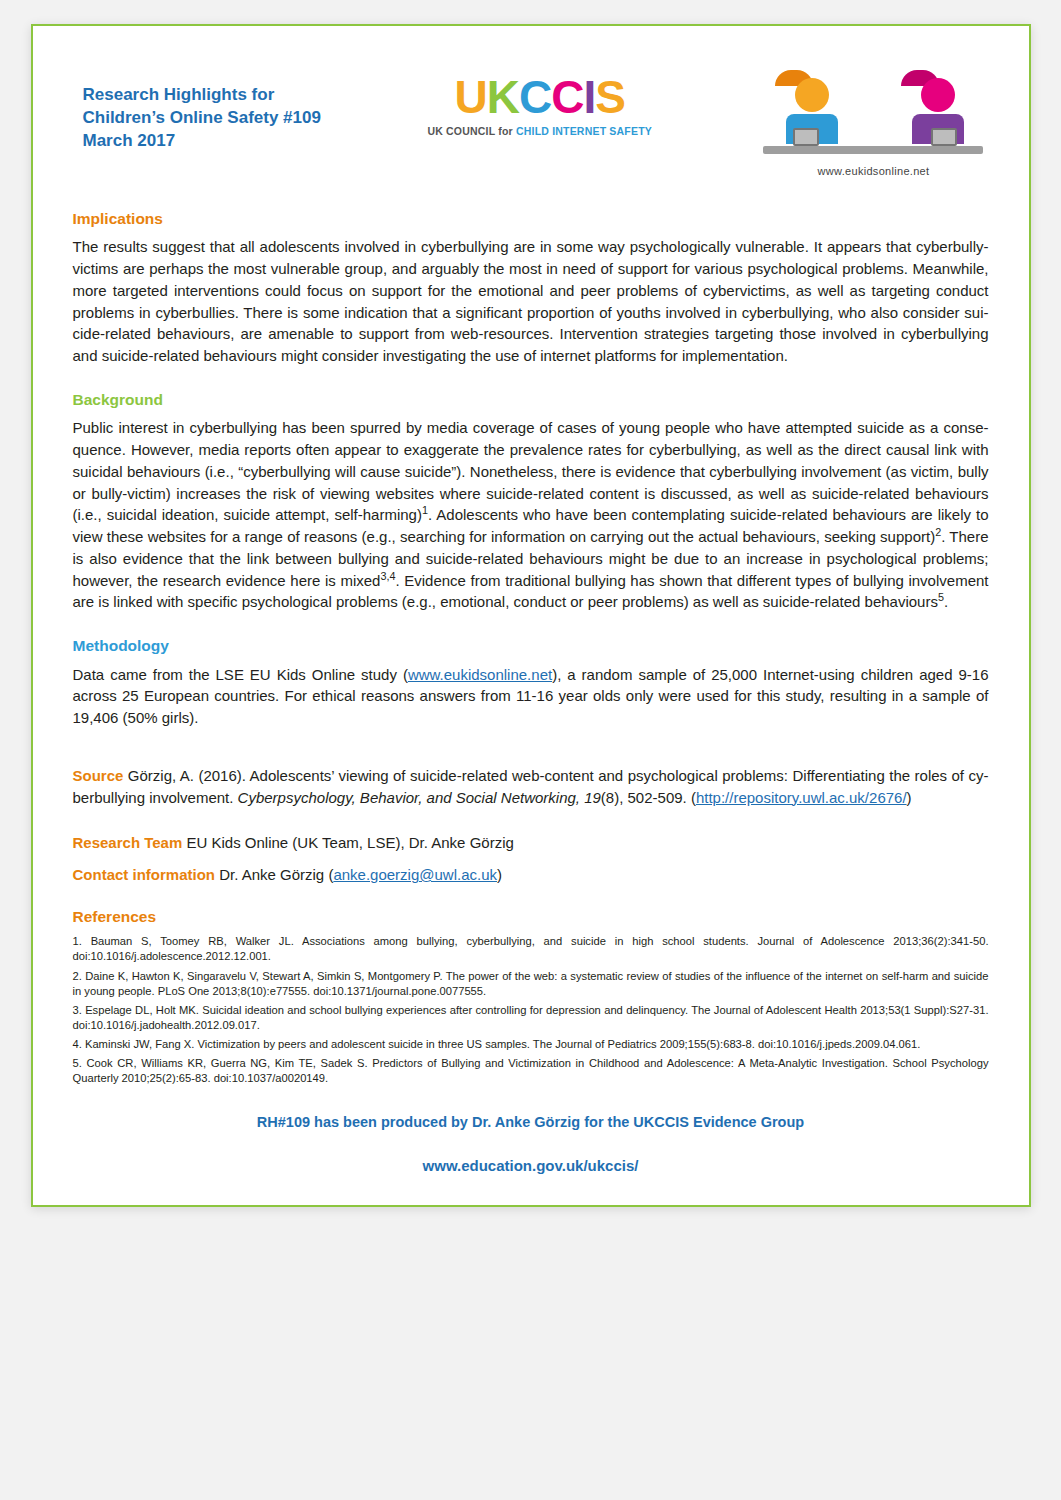Research Highlights for
Children’s Online Safety #109
March 2017
UKCCIS
UK COUNCIL for CHILD INTERNET SAFETY
www.eukidsonline.net
Implications
The results suggest that all adolescents involved in cyberbullying are in some way psychologically vulnerable. It appears that cyberbully-victims are perhaps the most vulnerable group, and arguably the most in need of support for various psychological problems. Meanwhile, more targeted interventions could focus on support for the emotional and peer problems of cybervictims, as well as targeting conduct problems in cyberbullies. There is some indication that a significant proportion of youths involved in cyberbullying, who also consider suicide-related behaviours, are amenable to support from web-resources. Intervention strategies targeting those involved in cyberbullying and suicide-related behaviours might consider investigating the use of internet platforms for implementation.
Background
Public interest in cyberbullying has been spurred by media coverage of cases of young people who have attempted suicide as a consequence. However, media reports often appear to exaggerate the prevalence rates for cyberbullying, as well as the direct causal link with suicidal behaviours (i.e., “cyberbullying will cause suicide”). Nonetheless, there is evidence that cyberbullying involvement (as victim, bully or bully-victim) increases the risk of viewing websites where suicide-related content is discussed, as well as suicide-related behaviours (i.e., suicidal ideation, suicide attempt, self-harming)1. Adolescents who have been contemplating suicide-related behaviours are likely to view these websites for a range of reasons (e.g., searching for information on carrying out the actual behaviours, seeking support)2. There is also evidence that the link between bullying and suicide-related behaviours might be due to an increase in psychological problems; however, the research evidence here is mixed3,4. Evidence from traditional bullying has shown that different types of bullying involvement are is linked with specific psychological problems (e.g., emotional, conduct or peer problems) as well as suicide-related behaviours5.
Methodology
Data came from the LSE EU Kids Online study (www.eukidsonline.net), a random sample of 25,000 Internet-using children aged 9-16 across 25 European countries. For ethical reasons answers from 11-16 year olds only were used for this study, resulting in a sample of 19,406 (50% girls).
Source Görzig, A. (2016). Adolescents’ viewing of suicide-related web-content and psychological problems: Differentiating the roles of cyberbullying involvement. Cyberpsychology, Behavior, and Social Networking, 19(8), 502-509. (http://repository.uwl.ac.uk/2676/)
Research Team EU Kids Online (UK Team, LSE), Dr. Anke Görzig
Contact information Dr. Anke Görzig (anke.goerzig@uwl.ac.uk)
References
1. Bauman S, Toomey RB, Walker JL. Associations among bullying, cyberbullying, and suicide in high school students. Journal of Adolescence 2013;36(2):341-50. doi:10.1016/j.adolescence.2012.12.001.
2. Daine K, Hawton K, Singaravelu V, Stewart A, Simkin S, Montgomery P. The power of the web: a systematic review of studies of the influence of the internet on self-harm and suicide in young people. PLoS One 2013;8(10):e77555. doi:10.1371/journal.pone.0077555.
3. Espelage DL, Holt MK. Suicidal ideation and school bullying experiences after controlling for depression and delinquency. The Journal of Adolescent Health 2013;53(1 Suppl):S27-31. doi:10.1016/j.jadohealth.2012.09.017.
4. Kaminski JW, Fang X. Victimization by peers and adolescent suicide in three US samples. The Journal of Pediatrics 2009;155(5):683-8. doi:10.1016/j.jpeds.2009.04.061.
5. Cook CR, Williams KR, Guerra NG, Kim TE, Sadek S. Predictors of Bullying and Victimization in Childhood and Adolescence: A Meta-Analytic Investigation. School Psychology Quarterly 2010;25(2):65-83. doi:10.1037/a0020149.
RH#109 has been produced by Dr. Anke Görzig for the UKCCIS Evidence Group
www.education.gov.uk/ukccis/